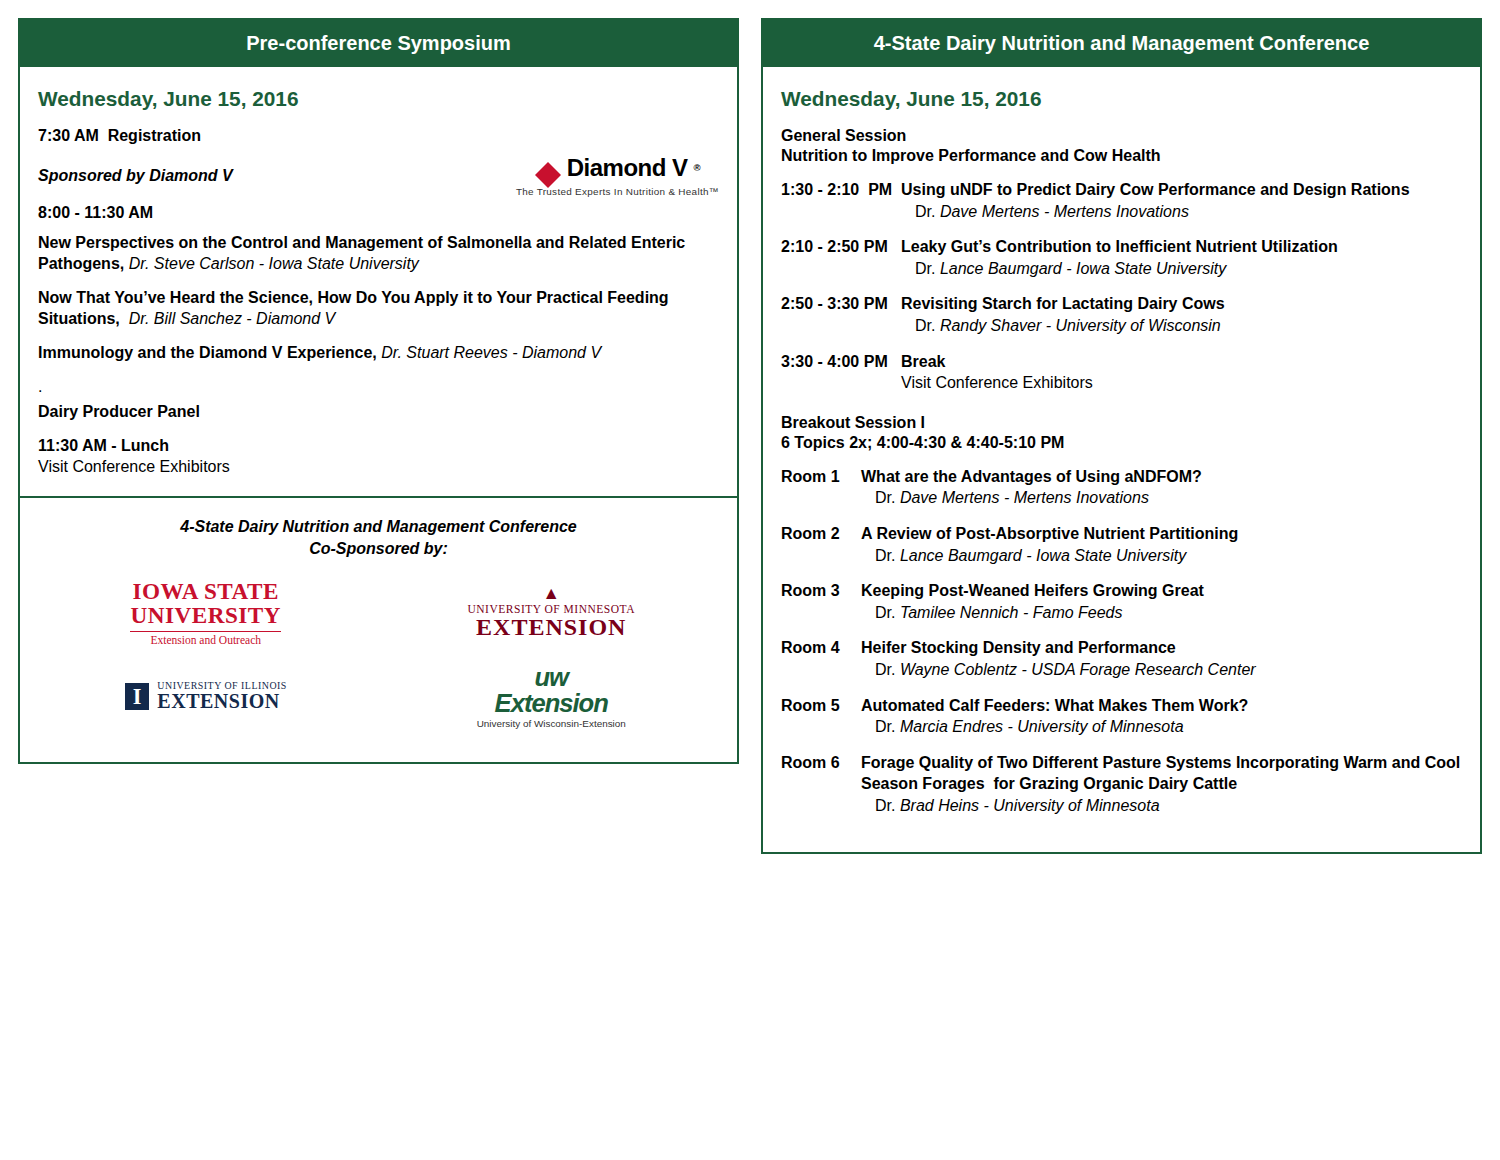Pre-conference Symposium
Wednesday, June 15, 2016
7:30 AM Registration
Sponsored by Diamond V
Diamond V®
The Trusted Experts In Nutrition & Health™
8:00 - 11:30 AM
New Perspectives on the Control and Management of Salmonella and Related Enteric Pathogens, Dr. Steve Carlson - Iowa State University
Now That You’ve Heard the Science, How Do You Apply it to Your Practical Feeding Situations, Dr. Bill Sanchez - Diamond V
Immunology and the Diamond V Experience, Dr. Stuart Reeves - Diamond V
.
Dairy Producer Panel
11:30 AM - Lunch
Visit Conference Exhibitors
4-State Dairy Nutrition and Management Conference
Co-Sponsored by:
IOWA STATE
UNIVERSITY
Extension and Outreach
▲
UNIVERSITY OF MINNESOTA
EXTENSION
I
UNIVERSITY OF ILLINOIS
EXTENSION
uw
Extension
University of Wisconsin-Extension
4-State Dairy Nutrition and Management Conference
Wednesday, June 15, 2016
General Session
Nutrition to Improve Performance and Cow Health
| 1:30 - 2:10 PM | Using uNDF to Predict Dairy Cow Performance and Design Rations Dr. Dave Mertens - Mertens Inovations |
| 2:10 - 2:50 PM | Leaky Gut’s Contribution to Inefficient Nutrient Utilization Dr. Lance Baumgard - Iowa State University |
| 2:50 - 3:30 PM | Revisiting Starch for Lactating Dairy Cows Dr. Randy Shaver - University of Wisconsin |
| 3:30 - 4:00 PM | Break Visit Conference Exhibitors |
Breakout Session I
6 Topics 2x; 4:00-4:30 & 4:40-5:10 PM
| Room 1 | What are the Advantages of Using aNDFOM? Dr. Dave Mertens - Mertens Inovations |
| Room 2 | A Review of Post-Absorptive Nutrient Partitioning Dr. Lance Baumgard - Iowa State University |
| Room 3 | Keeping Post-Weaned Heifers Growing Great Dr. Tamilee Nennich - Famo Feeds |
| Room 4 | Heifer Stocking Density and Performance Dr. Wayne Coblentz - USDA Forage Research Center |
| Room 5 | Automated Calf Feeders: What Makes Them Work? Dr. Marcia Endres - University of Minnesota |
| Room 6 | Forage Quality of Two Different Pasture Systems Incorporating Warm and Cool Season Forages for Grazing Organic Dairy Cattle Dr. Brad Heins - University of Minnesota |